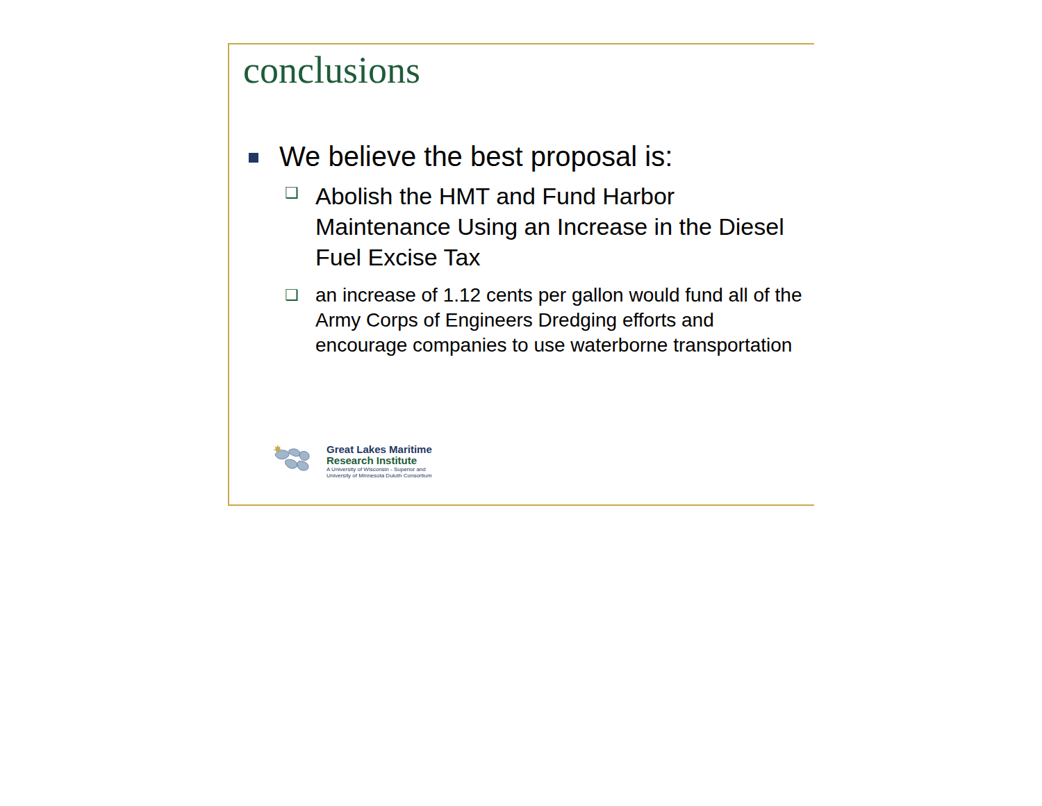conclusions
We believe the best proposal is:
Abolish the HMT and Fund Harbor Maintenance Using an Increase in the Diesel Fuel Excise Tax
an increase of 1.12 cents per gallon would fund all of the Army Corps of Engineers Dredging efforts and encourage companies to use waterborne transportation
Great Lakes Maritime
Research Institute
A University of Wisconsin - Superior and
University of Minnesota Duluth Consortium